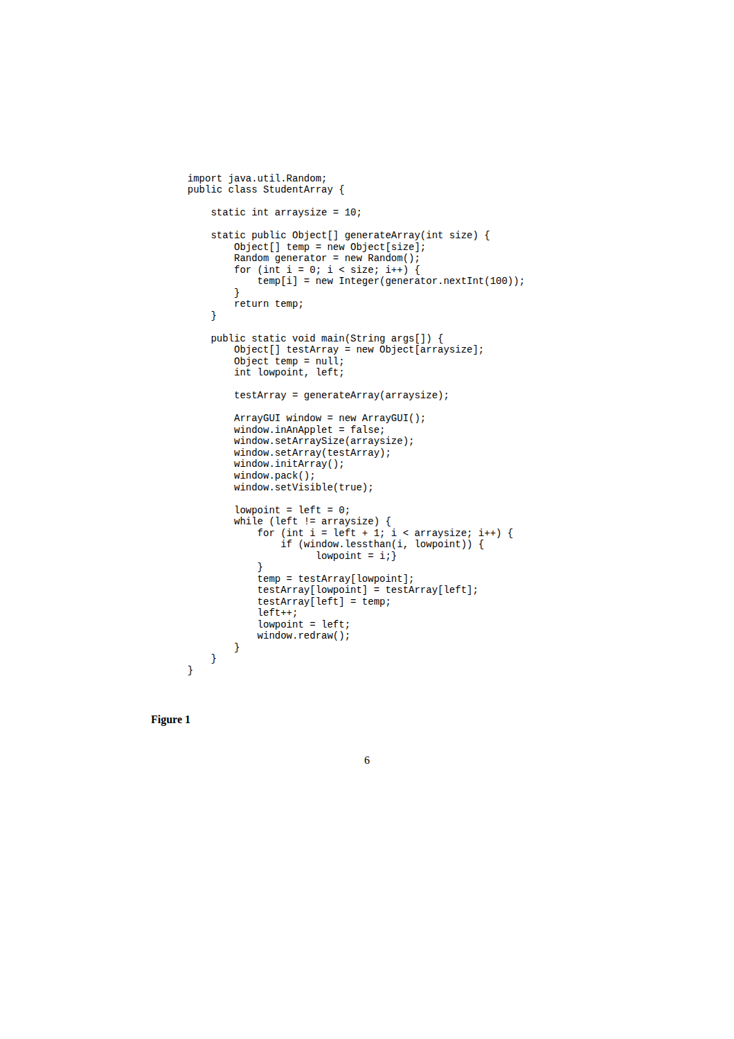import java.util.Random;
public class StudentArray {

    static int arraysize = 10;

    static public Object[] generateArray(int size) {
        Object[] temp = new Object[size];
        Random generator = new Random();
        for (int i = 0; i < size; i++) {
            temp[i] = new Integer(generator.nextInt(100));
        }
        return temp;
    }

    public static void main(String args[]) {
        Object[] testArray = new Object[arraysize];
        Object temp = null;
        int lowpoint, left;

        testArray = generateArray(arraysize);

        ArrayGUI window = new ArrayGUI();
        window.inAnApplet = false;
        window.setArraySize(arraysize);
        window.setArray(testArray);
        window.initArray();
        window.pack();
        window.setVisible(true);

        lowpoint = left = 0;
        while (left != arraysize) {
            for (int i = left + 1; i < arraysize; i++) {
                if (window.lessthan(i, lowpoint)) {
                      lowpoint = i;}
            }
            temp = testArray[lowpoint];
            testArray[lowpoint] = testArray[left];
            testArray[left] = temp;
            left++;
            lowpoint = left;
            window.redraw();
        }
    }
}
Figure 1
6